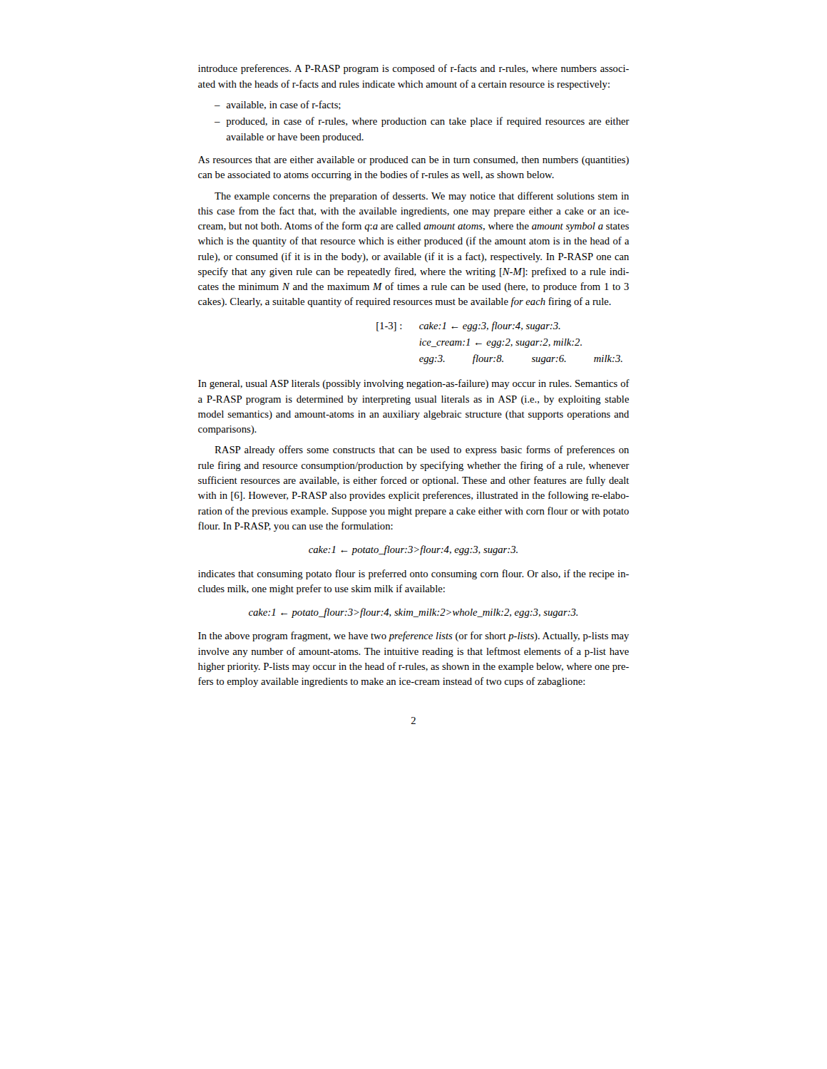introduce preferences. A P-RASP program is composed of r-facts and r-rules, where numbers associated with the heads of r-facts and rules indicate which amount of a certain resource is respectively:
available, in case of r-facts;
produced, in case of r-rules, where production can take place if required resources are either available or have been produced.
As resources that are either available or produced can be in turn consumed, then numbers (quantities) can be associated to atoms occurring in the bodies of r-rules as well, as shown below.
The example concerns the preparation of desserts. We may notice that different solutions stem in this case from the fact that, with the available ingredients, one may prepare either a cake or an ice-cream, but not both. Atoms of the form q:a are called amount atoms, where the amount symbol a states which is the quantity of that resource which is either produced (if the amount atom is in the head of a rule), or consumed (if it is in the body), or available (if it is a fact), respectively. In P-RASP one can specify that any given rule can be repeatedly fired, where the writing [N-M]: prefixed to a rule indicates the minimum N and the maximum M of times a rule can be used (here, to produce from 1 to 3 cakes). Clearly, a suitable quantity of required resources must be available for each firing of a rule.
[1-3] : cake:1 ← egg:3, flour:4, sugar:3.
[1-3] : ice_cream:1 ← egg:2, sugar:2, milk:2.
[1-3] : egg:3. flour:8. sugar:6. milk:3.
In general, usual ASP literals (possibly involving negation-as-failure) may occur in rules. Semantics of a P-RASP program is determined by interpreting usual literals as in ASP (i.e., by exploiting stable model semantics) and amount-atoms in an auxiliary algebraic structure (that supports operations and comparisons).
RASP already offers some constructs that can be used to express basic forms of preferences on rule firing and resource consumption/production by specifying whether the firing of a rule, whenever sufficient resources are available, is either forced or optional. These and other features are fully dealt with in [6]. However, P-RASP also provides explicit preferences, illustrated in the following re-elaboration of the previous example. Suppose you might prepare a cake either with corn flour or with potato flour. In P-RASP, you can use the formulation:
cake:1 ← potato_flour:3>flour:4, egg:3, sugar:3.
indicates that consuming potato flour is preferred onto consuming corn flour. Or also, if the recipe includes milk, one might prefer to use skim milk if available:
cake:1 ← potato_flour:3>flour:4, skim_milk:2>whole_milk:2, egg:3, sugar:3.
In the above program fragment, we have two preference lists (or for short p-lists). Actually, p-lists may involve any number of amount-atoms. The intuitive reading is that leftmost elements of a p-list have higher priority. P-lists may occur in the head of r-rules, as shown in the example below, where one prefers to employ available ingredients to make an ice-cream instead of two cups of zabaglione:
2